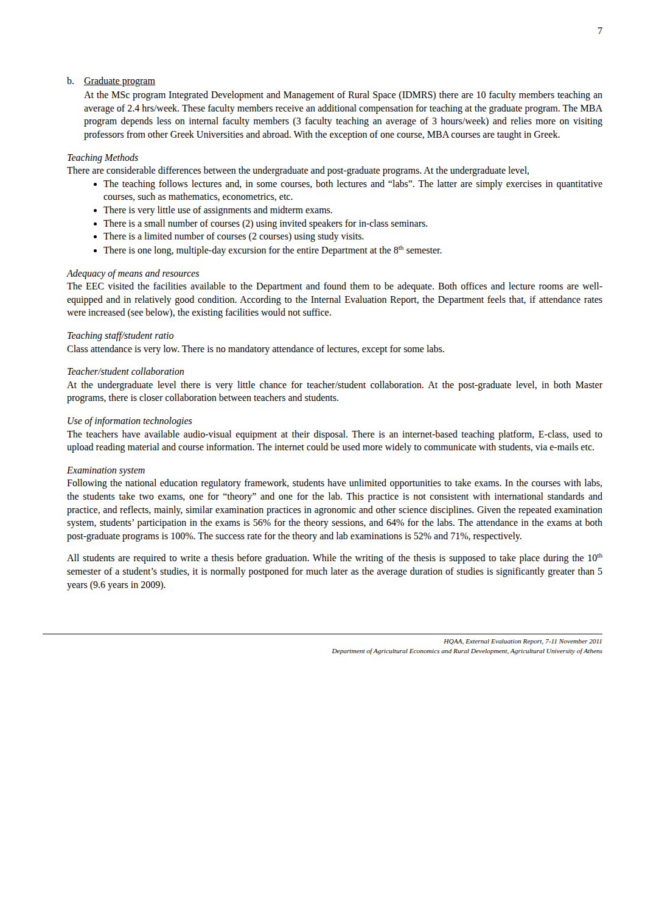7
b. Graduate program
At the MSc program Integrated Development and Management of Rural Space (IDMRS) there are 10 faculty members teaching an average of 2.4 hrs/week. These faculty members receive an additional compensation for teaching at the graduate program. The MBA program depends less on internal faculty members (3 faculty teaching an average of 3 hours/week) and relies more on visiting professors from other Greek Universities and abroad. With the exception of one course, MBA courses are taught in Greek.
Teaching Methods
There are considerable differences between the undergraduate and post-graduate programs. At the undergraduate level,
The teaching follows lectures and, in some courses, both lectures and “labs”. The latter are simply exercises in quantitative courses, such as mathematics, econometrics, etc.
There is very little use of assignments and midterm exams.
There is a small number of courses (2) using invited speakers for in-class seminars.
There is a limited number of courses (2 courses) using study visits.
There is one long, multiple-day excursion for the entire Department at the 8th semester.
Adequacy of means and resources
The EEC visited the facilities available to the Department and found them to be adequate. Both offices and lecture rooms are well-equipped and in relatively good condition. According to the Internal Evaluation Report, the Department feels that, if attendance rates were increased (see below), the existing facilities would not suffice.
Teaching staff/student ratio
Class attendance is very low. There is no mandatory attendance of lectures, except for some labs.
Teacher/student collaboration
At the undergraduate level there is very little chance for teacher/student collaboration. At the post-graduate level, in both Master programs, there is closer collaboration between teachers and students.
Use of information technologies
The teachers have available audio-visual equipment at their disposal. There is an internet-based teaching platform, E-class, used to upload reading material and course information. The internet could be used more widely to communicate with students, via e-mails etc.
Examination system
Following the national education regulatory framework, students have unlimited opportunities to take exams. In the courses with labs, the students take two exams, one for “theory” and one for the lab. This practice is not consistent with international standards and practice, and reflects, mainly, similar examination practices in agronomic and other science disciplines. Given the repeated examination system, students’ participation in the exams is 56% for the theory sessions, and 64% for the labs. The attendance in the exams at both post-graduate programs is 100%. The success rate for the theory and lab examinations is 52% and 71%, respectively.
All students are required to write a thesis before graduation. While the writing of the thesis is supposed to take place during the 10th semester of a student’s studies, it is normally postponed for much later as the average duration of studies is significantly greater than 5 years (9.6 years in 2009).
HQAA, External Evaluation Report, 7-11 November 2011
Department of Agricultural Economics and Rural Development, Agricultural University of Athens